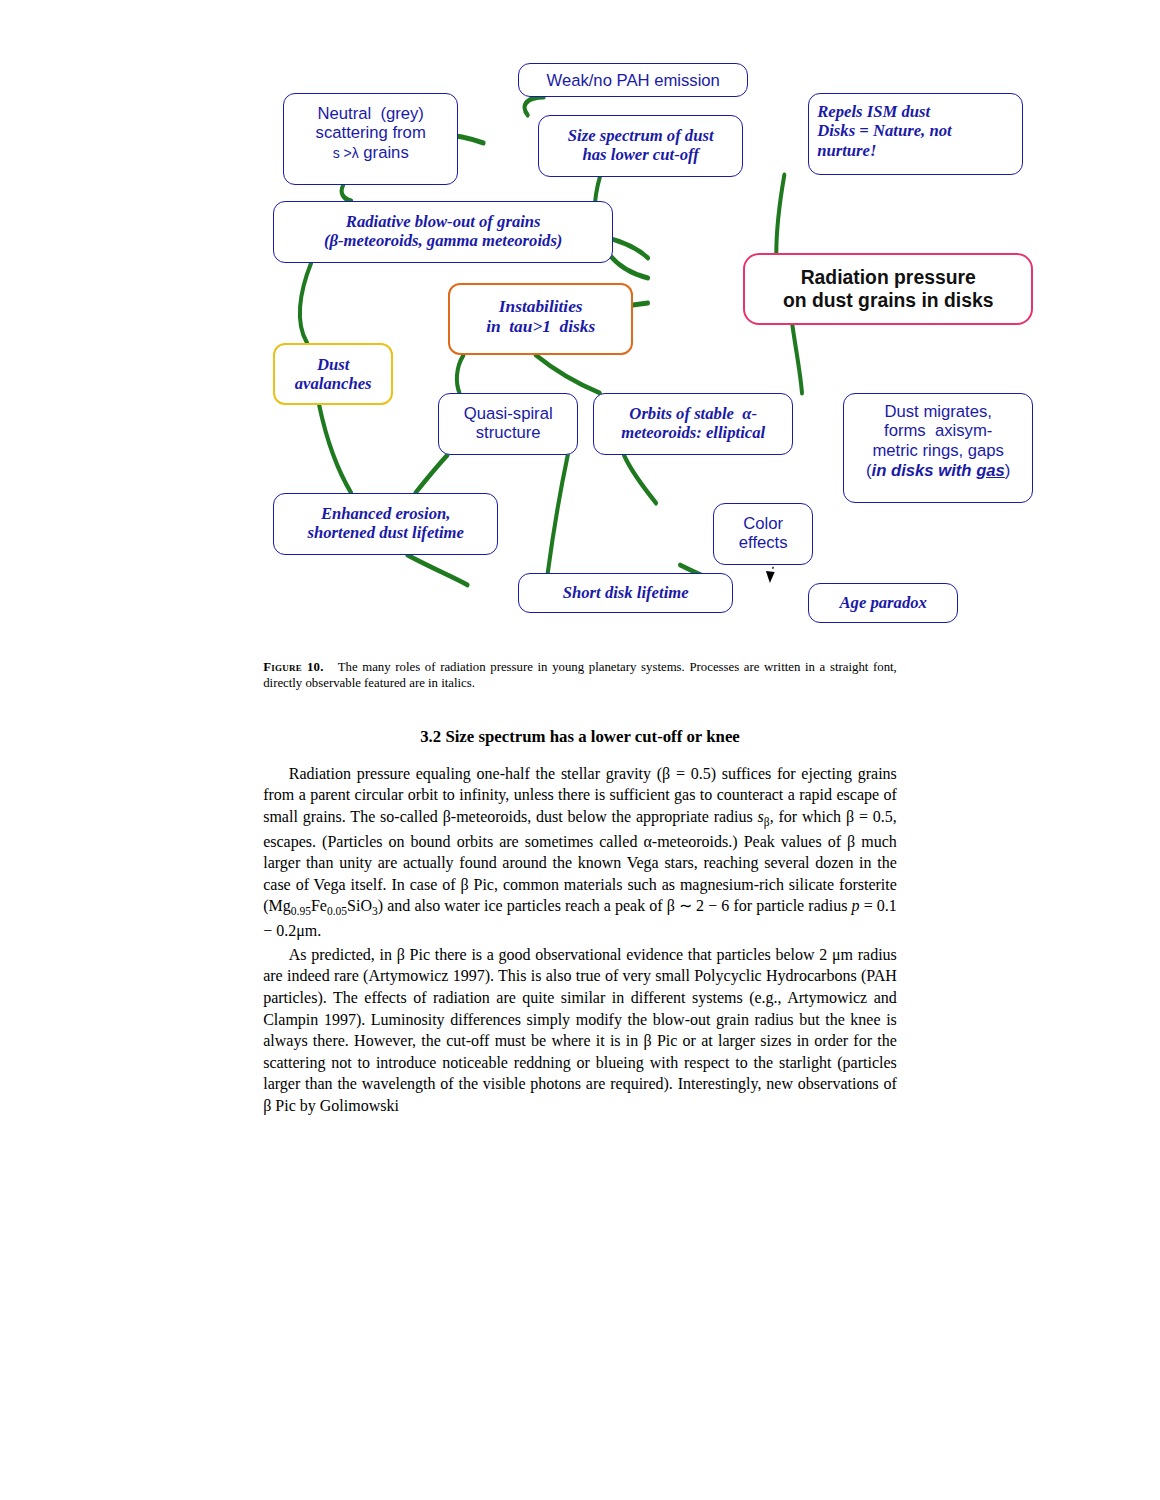Neutral (grey)
scattering from
s >λ grains
Weak/no PAH emission
Size spectrum of dust
has lower cut-off
Repels ISM dust
Disks = Nature, not
nurture!
Radiative blow-out of grains
(β-meteoroids, gamma meteoroids)
Radiation pressure
on dust grains in disks
Instabilities
in tau>1 disks
Dust
avalanches
Quasi-spiral
structure
Orbits of stable α-
meteoroids: elliptical
Dust migrates,
forms axisym-
metric rings, gaps
(in disks with gas)
Enhanced erosion,
shortened dust lifetime
Color
effects
Short disk lifetime
Age paradox
Figure 10. The many roles of radiation pressure in young planetary systems. Processes are written in a straight font, directly observable featured are in italics.
3.2 Size spectrum has a lower cut-off or knee
Radiation pressure equaling one-half the stellar gravity (β = 0.5) suffices for ejecting grains from a parent circular orbit to infinity, unless there is sufficient gas to counteract a rapid escape of small grains. The so-called β-meteoroids, dust below the appropriate radius sβ, for which β = 0.5, escapes. (Particles on bound orbits are sometimes called α-meteoroids.) Peak values of β much larger than unity are actually found around the known Vega stars, reaching several dozen in the case of Vega itself. In case of β Pic, common materials such as magnesium-rich silicate forsterite (Mg0.95Fe0.05SiO3) and also water ice particles reach a peak of β ∼ 2 − 6 for particle radius p = 0.1 − 0.2μm.
As predicted, in β Pic there is a good observational evidence that particles below 2 μm radius are indeed rare (Artymowicz 1997). This is also true of very small Polycyclic Hydrocarbons (PAH particles). The effects of radiation are quite similar in different systems (e.g., Artymowicz and Clampin 1997). Luminosity differences simply modify the blow-out grain radius but the knee is always there. However, the cut-off must be where it is in β Pic or at larger sizes in order for the scattering not to introduce noticeable reddning or blueing with respect to the starlight (particles larger than the wavelength of the visible photons are required). Interestingly, new observations of β Pic by Golimowski